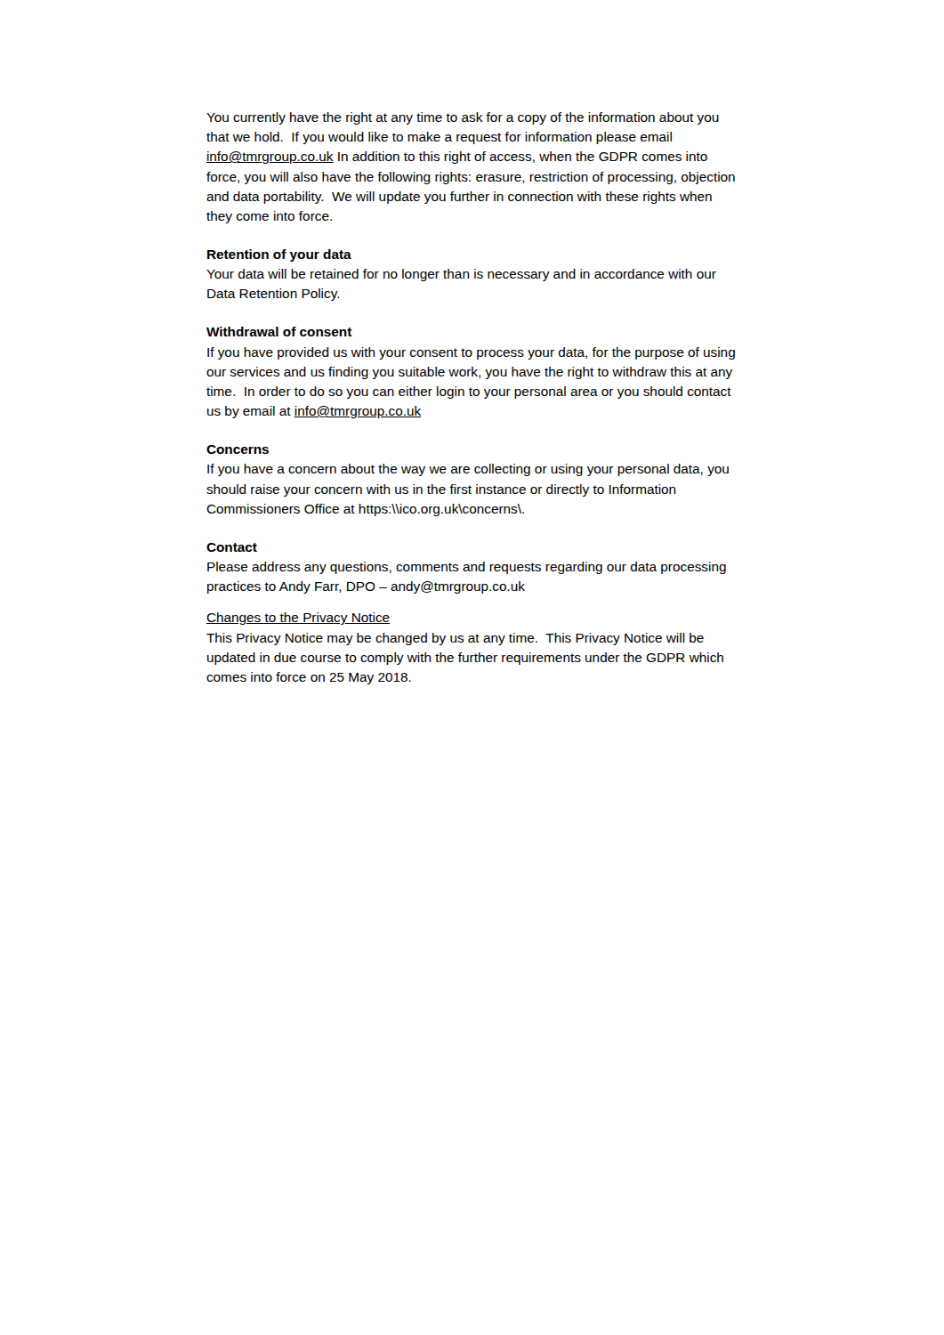You currently have the right at any time to ask for a copy of the information about you that we hold. If you would like to make a request for information please email info@tmrgroup.co.uk In addition to this right of access, when the GDPR comes into force, you will also have the following rights: erasure, restriction of processing, objection and data portability. We will update you further in connection with these rights when they come into force.
Retention of your data
Your data will be retained for no longer than is necessary and in accordance with our Data Retention Policy.
Withdrawal of consent
If you have provided us with your consent to process your data, for the purpose of using our services and us finding you suitable work, you have the right to withdraw this at any time. In order to do so you can either login to your personal area or you should contact us by email at info@tmrgroup.co.uk
Concerns
If you have a concern about the way we are collecting or using your personal data, you should raise your concern with us in the first instance or directly to Information Commissioners Office at https:\\ico.org.uk\concerns\.
Contact
Please address any questions, comments and requests regarding our data processing practices to Andy Farr, DPO – andy@tmrgroup.co.uk
Changes to the Privacy Notice
This Privacy Notice may be changed by us at any time. This Privacy Notice will be updated in due course to comply with the further requirements under the GDPR which comes into force on 25 May 2018.